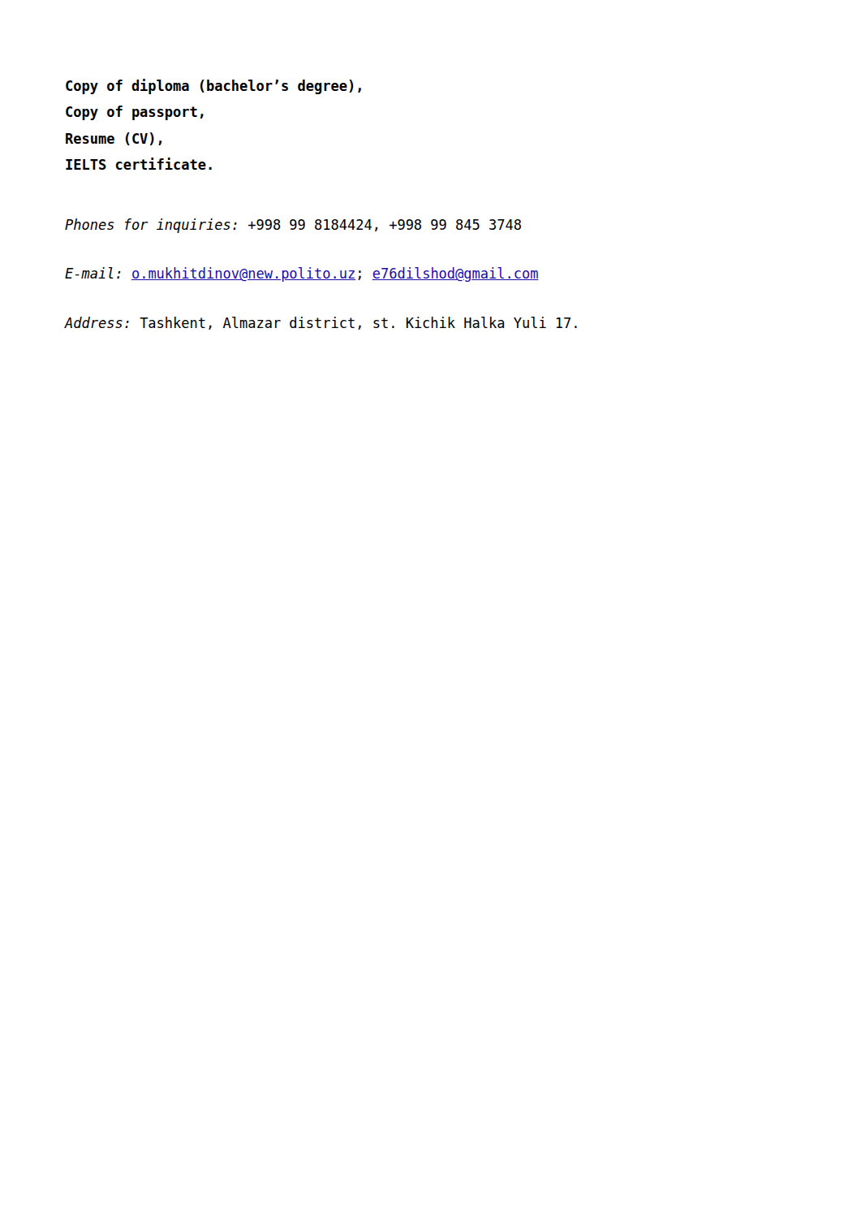Copy of diploma (bachelor’s degree), Copy of passport, Resume (CV), IELTS certificate.
Phones for inquiries: +998 99 8184424, +998 99 845 3748
E-mail: o.mukhitdinov@new.polito.uz; e76dilshod@gmail.com
Address: Tashkent, Almazar district, st. Kichik Halka Yuli 17.